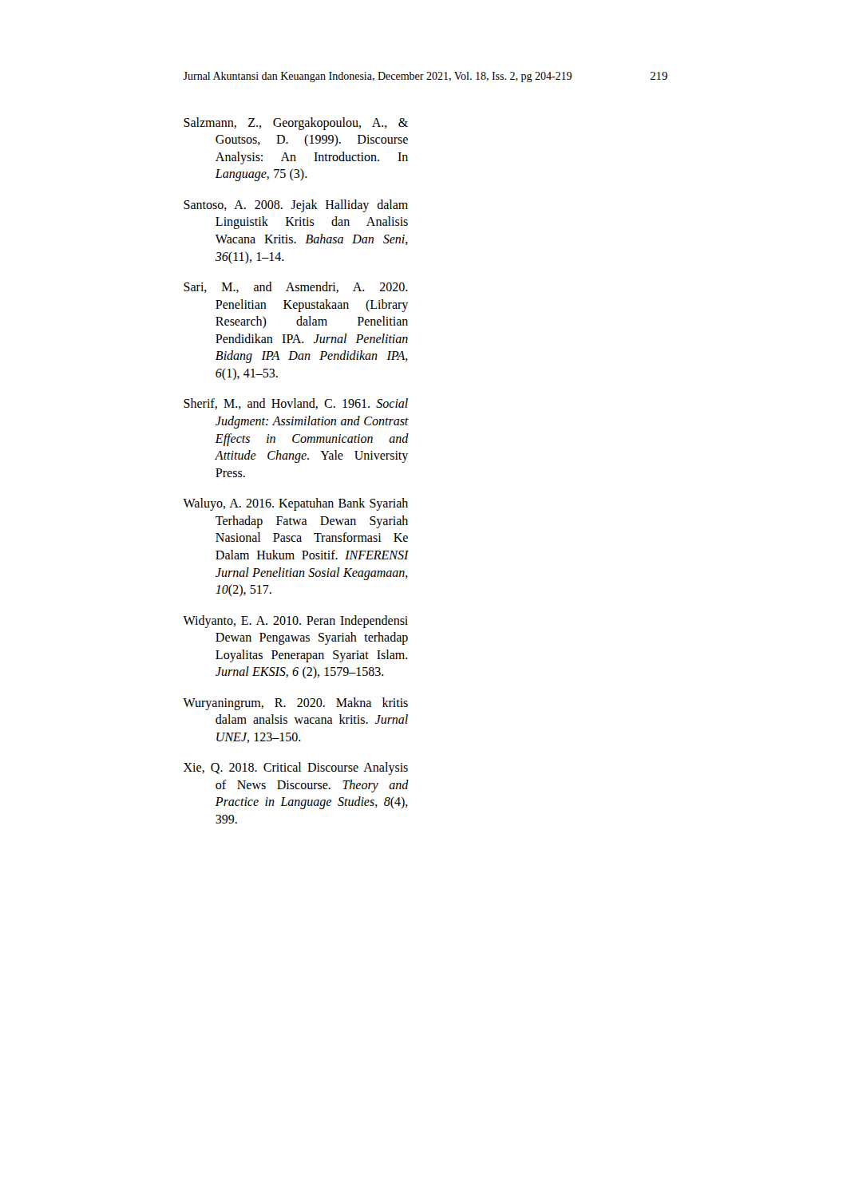Jurnal Akuntansi dan Keuangan Indonesia, December 2021, Vol. 18, Iss. 2, pg 204-219
219
Salzmann, Z., Georgakopoulou, A., & Goutsos, D. (1999). Discourse Analysis: An Introduction. In Language, 75 (3).
Santoso, A. 2008. Jejak Halliday dalam Linguistik Kritis dan Analisis Wacana Kritis. Bahasa Dan Seni, 36(11), 1–14.
Sari, M., and Asmendri, A. 2020. Penelitian Kepustakaan (Library Research) dalam Penelitian Pendidikan IPA. Jurnal Penelitian Bidang IPA Dan Pendidikan IPA, 6(1), 41–53.
Sherif, M., and Hovland, C. 1961. Social Judgment: Assimilation and Contrast Effects in Communication and Attitude Change. Yale University Press.
Waluyo, A. 2016. Kepatuhan Bank Syariah Terhadap Fatwa Dewan Syariah Nasional Pasca Transformasi Ke Dalam Hukum Positif. INFERENSI Jurnal Penelitian Sosial Keagamaan, 10(2), 517.
Widyanto, E. A. 2010. Peran Independensi Dewan Pengawas Syariah terhadap Loyalitas Penerapan Syariat Islam. Jurnal EKSIS, 6 (2), 1579–1583.
Wuryaningrum, R. 2020. Makna kritis dalam analsis wacana kritis. Jurnal UNEJ, 123–150.
Xie, Q. 2018. Critical Discourse Analysis of News Discourse. Theory and Practice in Language Studies, 8(4), 399.